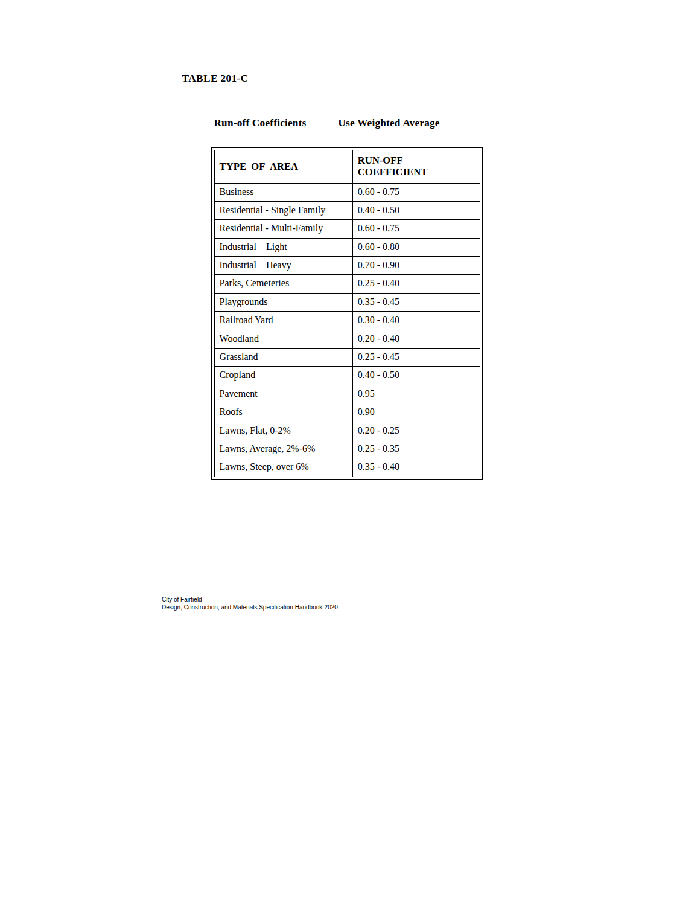TABLE 201-C
Run-off Coefficients Use Weighted Average
| TYPE OF AREA | RUN-OFF COEFFICIENT |
| --- | --- |
| Business | 0.60 - 0.75 |
| Residential - Single Family | 0.40 - 0.50 |
| Residential - Multi-Family | 0.60 - 0.75 |
| Industrial – Light | 0.60 - 0.80 |
| Industrial – Heavy | 0.70 - 0.90 |
| Parks, Cemeteries | 0.25 - 0.40 |
| Playgrounds | 0.35 - 0.45 |
| Railroad Yard | 0.30 - 0.40 |
| Woodland | 0.20 - 0.40 |
| Grassland | 0.25 - 0.45 |
| Cropland | 0.40 - 0.50 |
| Pavement | 0.95 |
| Roofs | 0.90 |
| Lawns, Flat, 0-2% | 0.20 - 0.25 |
| Lawns, Average, 2%-6% | 0.25 - 0.35 |
| Lawns, Steep, over 6% | 0.35 - 0.40 |
City of Fairfield
Design, Construction, and Materials Specification Handbook-2020